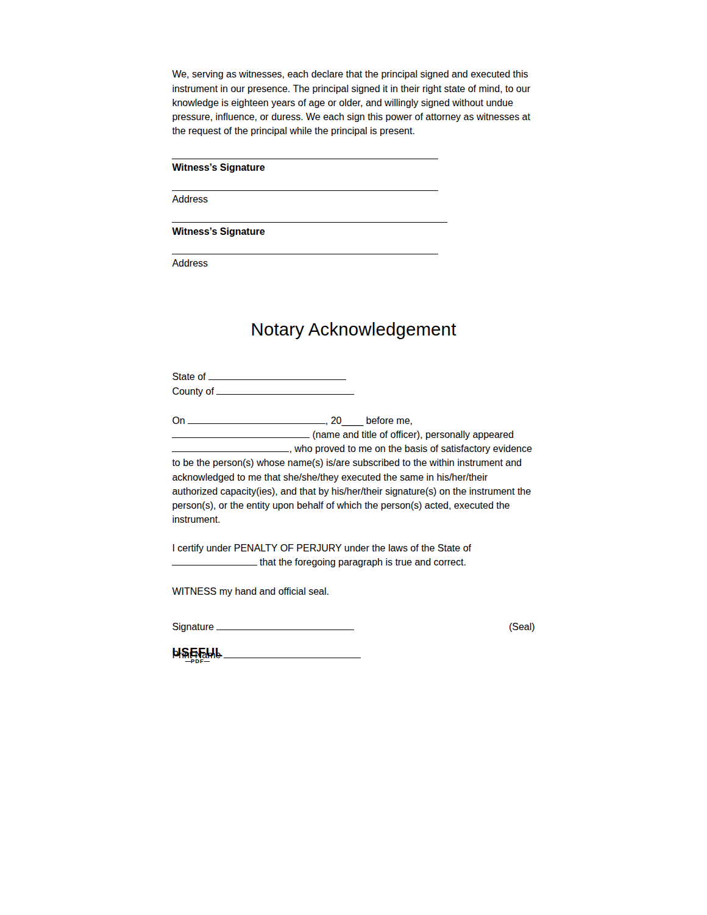We, serving as witnesses, each declare that the principal signed and executed this instrument in our presence. The principal signed it in their right state of mind, to our knowledge is eighteen years of age or older, and willingly signed without undue pressure, influence, or duress. We each sign this power of attorney as witnesses at the request of the principal while the principal is present.
Witness’s Signature
Address
Witness’s Signature
Address
Notary Acknowledgement
State of
County of
On , 20____ before me, (name and title of officer), personally appeared , who proved to me on the basis of satisfactory evidence to be the person(s) whose name(s) is/are subscribed to the within instrument and acknowledged to me that she/she/they executed the same in his/her/their authorized capacity(ies), and that by his/her/their signature(s) on the instrument the person(s), or the entity upon behalf of which the person(s) acted, executed the instrument.
I certify under PENALTY OF PERJURY under the laws of the State of that the foregoing paragraph is true and correct.
WITNESS my hand and official seal.
Signature (Seal)
Print Name
USEFUL PDF